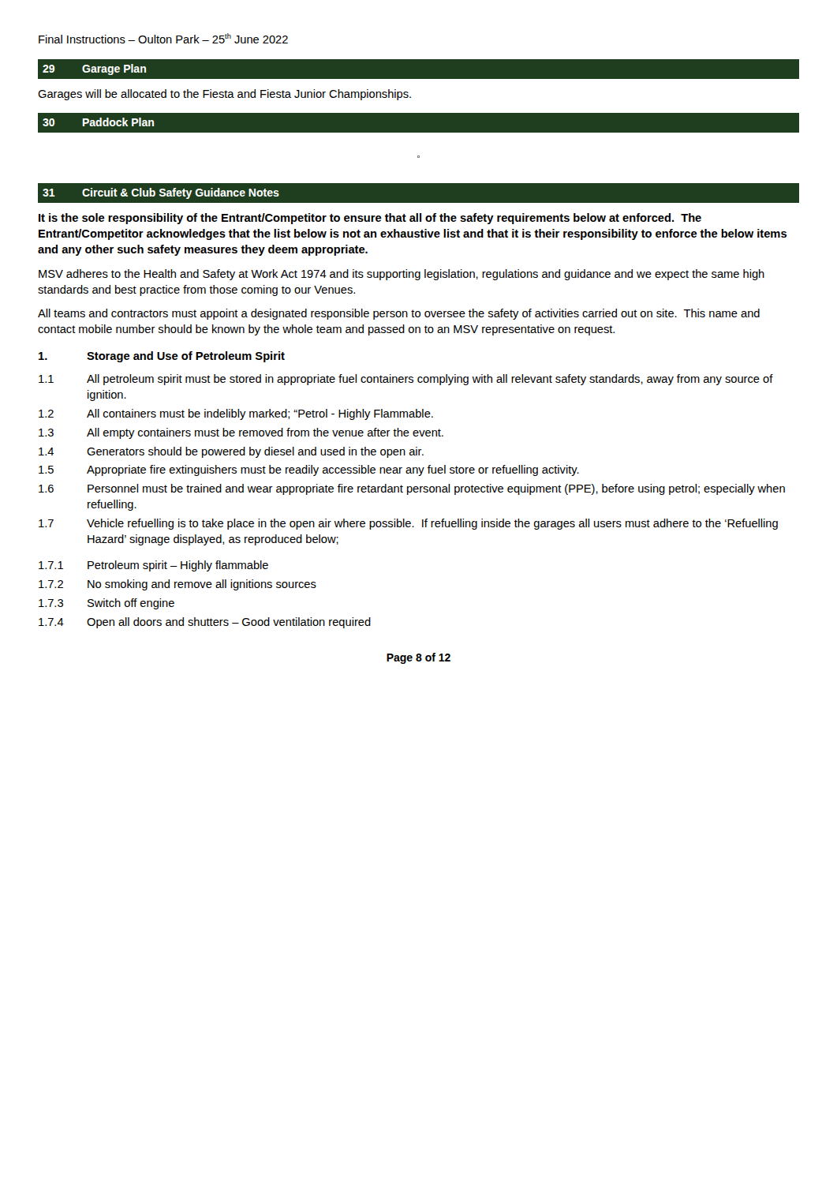Final Instructions – Oulton Park – 25th June 2022
29 Garage Plan
Garages will be allocated to the Fiesta and Fiesta Junior Championships.
30 Paddock Plan
31 Circuit & Club Safety Guidance Notes
It is the sole responsibility of the Entrant/Competitor to ensure that all of the safety requirements below at enforced. The Entrant/Competitor acknowledges that the list below is not an exhaustive list and that it is their responsibility to enforce the below items and any other such safety measures they deem appropriate.
MSV adheres to the Health and Safety at Work Act 1974 and its supporting legislation, regulations and guidance and we expect the same high standards and best practice from those coming to our Venues.
All teams and contractors must appoint a designated responsible person to oversee the safety of activities carried out on site. This name and contact mobile number should be known by the whole team and passed on to an MSV representative on request.
1. Storage and Use of Petroleum Spirit
1.1 All petroleum spirit must be stored in appropriate fuel containers complying with all relevant safety standards, away from any source of ignition.
1.2 All containers must be indelibly marked; “Petrol - Highly Flammable.
1.3 All empty containers must be removed from the venue after the event.
1.4 Generators should be powered by diesel and used in the open air.
1.5 Appropriate fire extinguishers must be readily accessible near any fuel store or refuelling activity.
1.6 Personnel must be trained and wear appropriate fire retardant personal protective equipment (PPE), before using petrol; especially when refuelling.
1.7 Vehicle refuelling is to take place in the open air where possible. If refuelling inside the garages all users must adhere to the ‘Refuelling Hazard’ signage displayed, as reproduced below;
1.7.1 Petroleum spirit – Highly flammable
1.7.2 No smoking and remove all ignitions sources
1.7.3 Switch off engine
1.7.4 Open all doors and shutters – Good ventilation required
Page 8 of 12